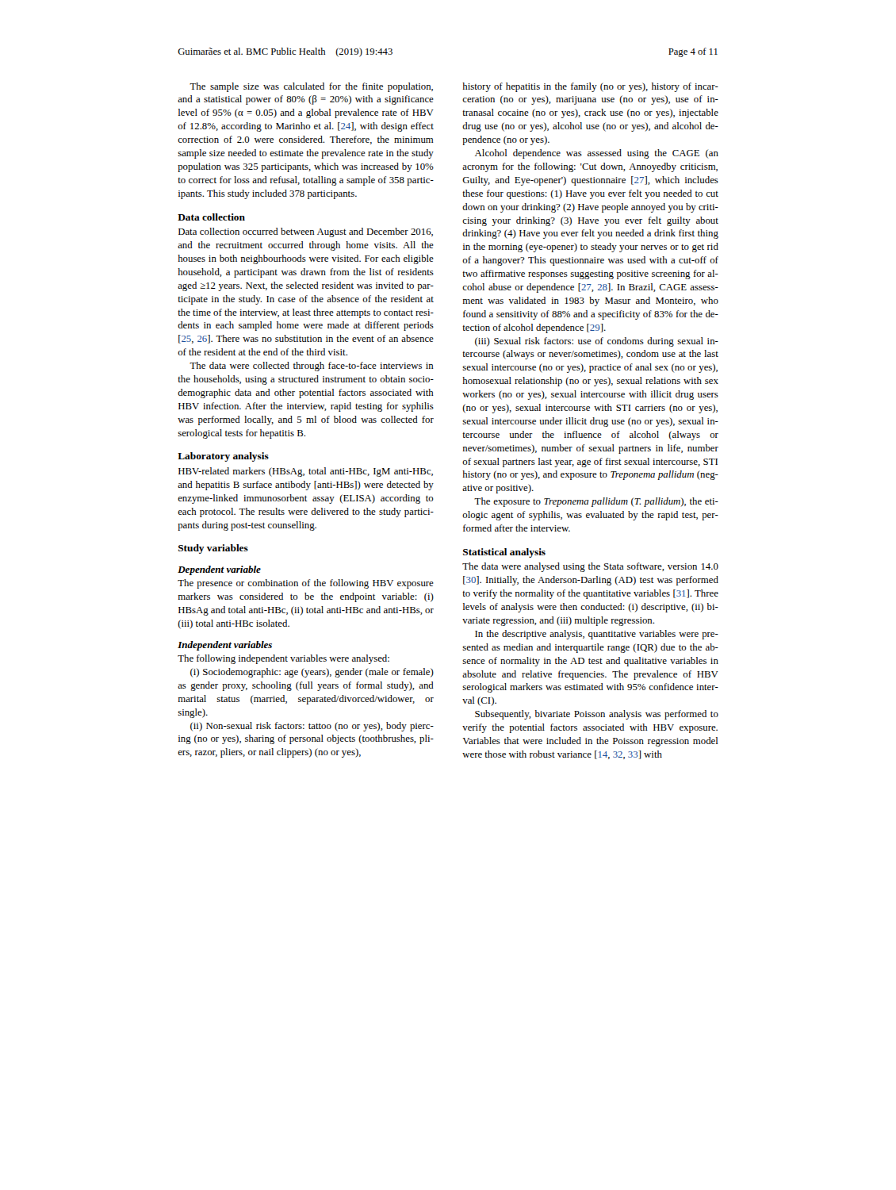Guimarães et al. BMC Public Health (2019) 19:443
Page 4 of 11
The sample size was calculated for the finite population, and a statistical power of 80% (β = 20%) with a significance level of 95% (α = 0.05) and a global prevalence rate of HBV of 12.8%, according to Marinho et al. [24], with design effect correction of 2.0 were considered. Therefore, the minimum sample size needed to estimate the prevalence rate in the study population was 325 participants, which was increased by 10% to correct for loss and refusal, totalling a sample of 358 participants. This study included 378 participants.
Data collection
Data collection occurred between August and December 2016, and the recruitment occurred through home visits. All the houses in both neighbourhoods were visited. For each eligible household, a participant was drawn from the list of residents aged ≥12 years. Next, the selected resident was invited to participate in the study. In case of the absence of the resident at the time of the interview, at least three attempts to contact residents in each sampled home were made at different periods [25, 26]. There was no substitution in the event of an absence of the resident at the end of the third visit.
The data were collected through face-to-face interviews in the households, using a structured instrument to obtain socio-demographic data and other potential factors associated with HBV infection. After the interview, rapid testing for syphilis was performed locally, and 5 ml of blood was collected for serological tests for hepatitis B.
Laboratory analysis
HBV-related markers (HBsAg, total anti-HBc, IgM anti-HBc, and hepatitis B surface antibody [anti-HBs]) were detected by enzyme-linked immunosorbent assay (ELISA) according to each protocol. The results were delivered to the study participants during post-test counselling.
Study variables
Dependent variable
The presence or combination of the following HBV exposure markers was considered to be the endpoint variable: (i) HBsAg and total anti-HBc, (ii) total anti-HBc and anti-HBs, or (iii) total anti-HBc isolated.
Independent variables
The following independent variables were analysed:
(i) Sociodemographic: age (years), gender (male or female) as gender proxy, schooling (full years of formal study), and marital status (married, separated/divorced/widower, or single).
(ii) Non-sexual risk factors: tattoo (no or yes), body piercing (no or yes), sharing of personal objects (toothbrushes, pliers, razor, pliers, or nail clippers) (no or yes),
history of hepatitis in the family (no or yes), history of incarceration (no or yes), marijuana use (no or yes), use of intranasal cocaine (no or yes), crack use (no or yes), injectable drug use (no or yes), alcohol use (no or yes), and alcohol dependence (no or yes).
Alcohol dependence was assessed using the CAGE (an acronym for the following: 'Cut down, Annoyedby criticism, Guilty, and Eye-opener') questionnaire [27], which includes these four questions: (1) Have you ever felt you needed to cut down on your drinking? (2) Have people annoyed you by criticising your drinking? (3) Have you ever felt guilty about drinking? (4) Have you ever felt you needed a drink first thing in the morning (eye-opener) to steady your nerves or to get rid of a hangover? This questionnaire was used with a cut-off of two affirmative responses suggesting positive screening for alcohol abuse or dependence [27, 28]. In Brazil, CAGE assessment was validated in 1983 by Masur and Monteiro, who found a sensitivity of 88% and a specificity of 83% for the detection of alcohol dependence [29].
(iii) Sexual risk factors: use of condoms during sexual intercourse (always or never/sometimes), condom use at the last sexual intercourse (no or yes), practice of anal sex (no or yes), homosexual relationship (no or yes), sexual relations with sex workers (no or yes), sexual intercourse with illicit drug users (no or yes), sexual intercourse with STI carriers (no or yes), sexual intercourse under illicit drug use (no or yes), sexual intercourse under the influence of alcohol (always or never/sometimes), number of sexual partners in life, number of sexual partners last year, age of first sexual intercourse, STI history (no or yes), and exposure to Treponema pallidum (negative or positive).
The exposure to Treponema pallidum (T. pallidum), the etiologic agent of syphilis, was evaluated by the rapid test, performed after the interview.
Statistical analysis
The data were analysed using the Stata software, version 14.0 [30]. Initially, the Anderson-Darling (AD) test was performed to verify the normality of the quantitative variables [31]. Three levels of analysis were then conducted: (i) descriptive, (ii) bivariate regression, and (iii) multiple regression.
In the descriptive analysis, quantitative variables were presented as median and interquartile range (IQR) due to the absence of normality in the AD test and qualitative variables in absolute and relative frequencies. The prevalence of HBV serological markers was estimated with 95% confidence interval (CI).
Subsequently, bivariate Poisson analysis was performed to verify the potential factors associated with HBV exposure. Variables that were included in the Poisson regression model were those with robust variance [14, 32, 33] with